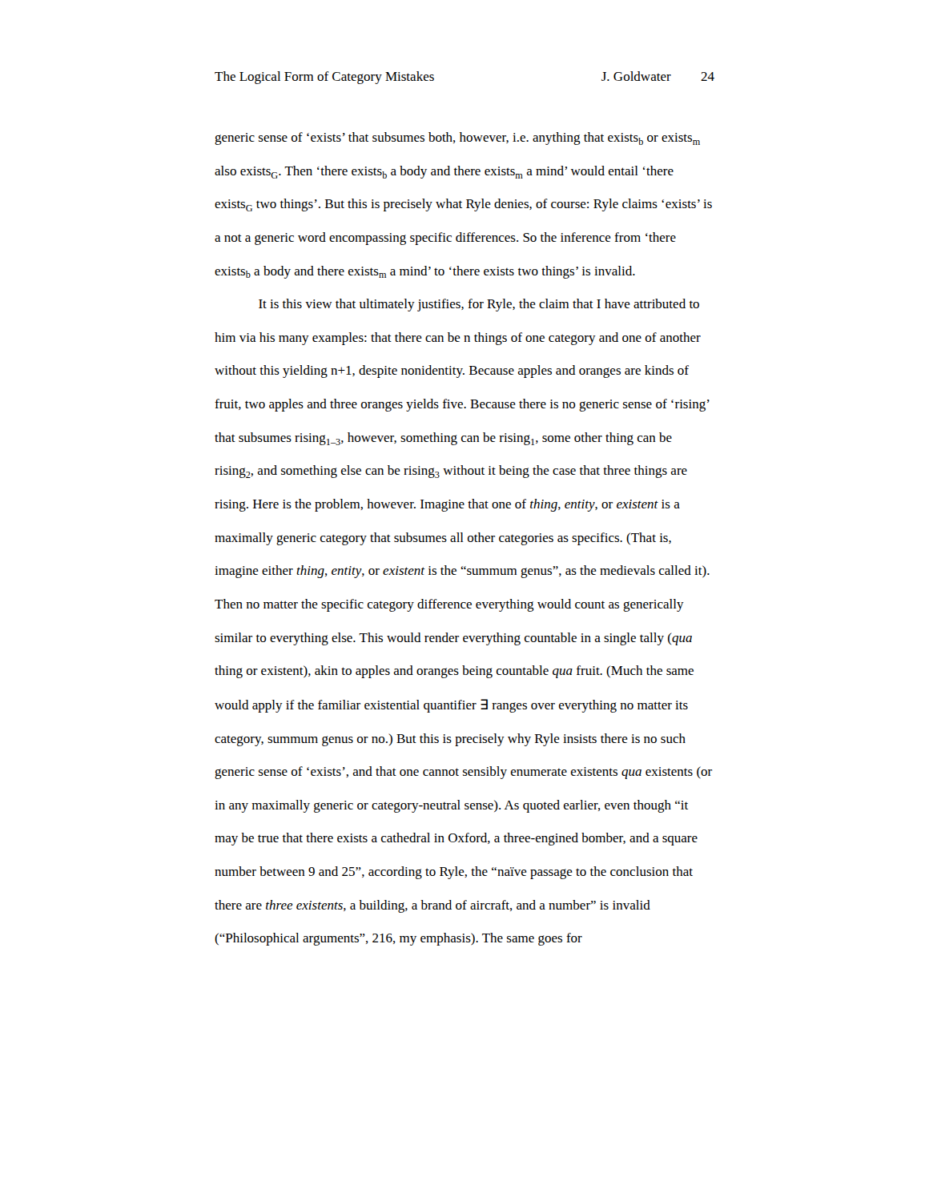The Logical Form of Category Mistakes J. Goldwater 24
generic sense of ‘exists’ that subsumes both, however, i.e. anything that existsb or existsm also existsG. Then ‘there existsb a body and there existsm a mind’ would entail ‘there existsG two things’. But this is precisely what Ryle denies, of course: Ryle claims ‘exists’ is a not a generic word encompassing specific differences. So the inference from ‘there existsb a body and there existsm a mind’ to ‘there exists two things’ is invalid.
It is this view that ultimately justifies, for Ryle, the claim that I have attributed to him via his many examples: that there can be n things of one category and one of another without this yielding n+1, despite nonidentity. Because apples and oranges are kinds of fruit, two apples and three oranges yields five. Because there is no generic sense of ‘rising’ that subsumes rising1–3, however, something can be rising1, some other thing can be rising2, and something else can be rising3 without it being the case that three things are rising. Here is the problem, however. Imagine that one of thing, entity, or existent is a maximally generic category that subsumes all other categories as specifics. (That is, imagine either thing, entity, or existent is the “summum genus”, as the medievals called it). Then no matter the specific category difference everything would count as generically similar to everything else. This would render everything countable in a single tally (qua thing or existent), akin to apples and oranges being countable qua fruit. (Much the same would apply if the familiar existential quantifier ∃ ranges over everything no matter its category, summum genus or no.) But this is precisely why Ryle insists there is no such generic sense of ‘exists’, and that one cannot sensibly enumerate existents qua existents (or in any maximally generic or category-neutral sense). As quoted earlier, even though “it may be true that there exists a cathedral in Oxford, a three-engined bomber, and a square number between 9 and 25”, according to Ryle, the “naïve passage to the conclusion that there are three existents, a building, a brand of aircraft, and a number” is invalid (“Philosophical arguments”, 216, my emphasis). The same goes for